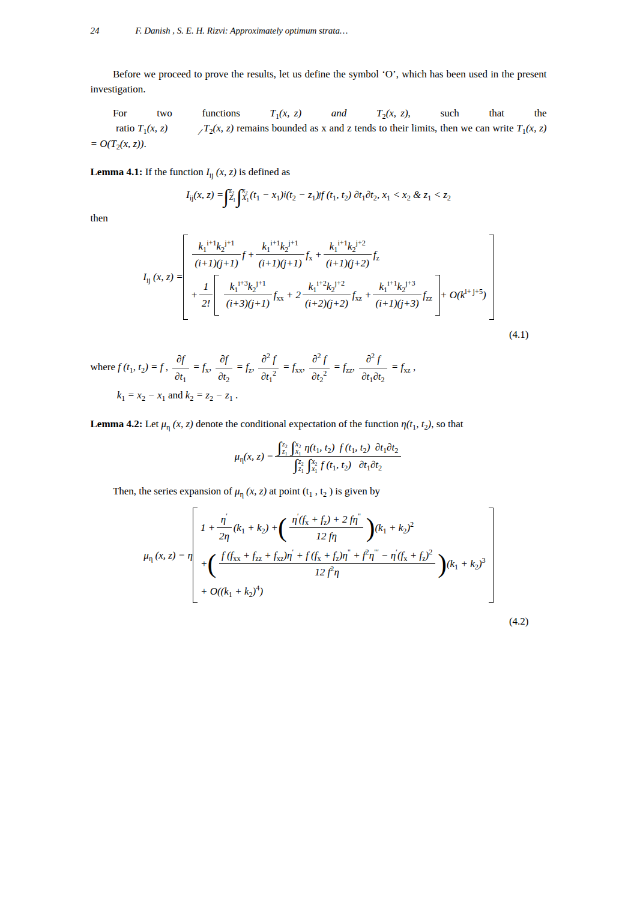24 F. Danish , S. E. H. Rizvi: Approximately optimum strata…
Before we proceed to prove the results, let us define the symbol ‘O’, which has been used in the present investigation.
For two functions T1(x, z) and T2(x, z), such that the ratio T1(x, z) /T2(x, z) remains bounded as x and z tends to their limits, then we can write T1(x, z) = O(T2(x, z)).
Lemma 4.1: If the function Iij (x, z) is defined as
Iij (x, z) = ∫z2 Z1 ∫x2 X1 (t1 − x1)i (t2 − z1)j f (t1, t2) ∂t1∂t2 , x1 < x2 & z1 < z2
then
Iij (x, z) = k1i+1k2j+1(i+1)(j+1) f + k1i+1k2j+1(i+1)(j+1) fx + k1i+1k2j+2(i+1)(j+2) fz + 12! k1i+3k2j+1(i+3)(j+1) fxx + 2 k1i+2k2j+2(i+2)(j+2) fxz + k1i+1k2j+3(i+1)(j+3) fzz + O(ki+ j+5)
(4.1)
where f (t1, t2) = f , ∂f∂t1 = fx, ∂f∂t2 = fz, ∂2 f∂t12 = fxx, ∂2 f∂t22 = fzz, ∂2 f∂t1∂t2 = fxz ,
k1 = x2 − x1 and k2 = z2 − z1 .
Lemma 4.2: Let μη (x, z) denote the conditional expectation of the function η(t1, t2), so that
μη(x, z) = ∫z2 z1 ∫x2 x1 η(t1, t2) f (t1, t2) ∂t1∂t2 ∫z2 z1 ∫x2 x1 f (t1, t2) ∂t1∂t2
Then, the series expansion of μη (x, z) at point (t1 , t2 ) is given by
μη (x, z) = η 1 + η′2η (k1 + k2) + ( η′(fx + fz) + 2 fη"12 fη ) (k1 + k2)2 + ( f (fxx + fzz + fxz)η′ + f (fx + fz)η" + f2η"′ − η′(fx + fz)212 f2η ) (k1 + k2)3 + O((k1 + k2)4)
(4.2)